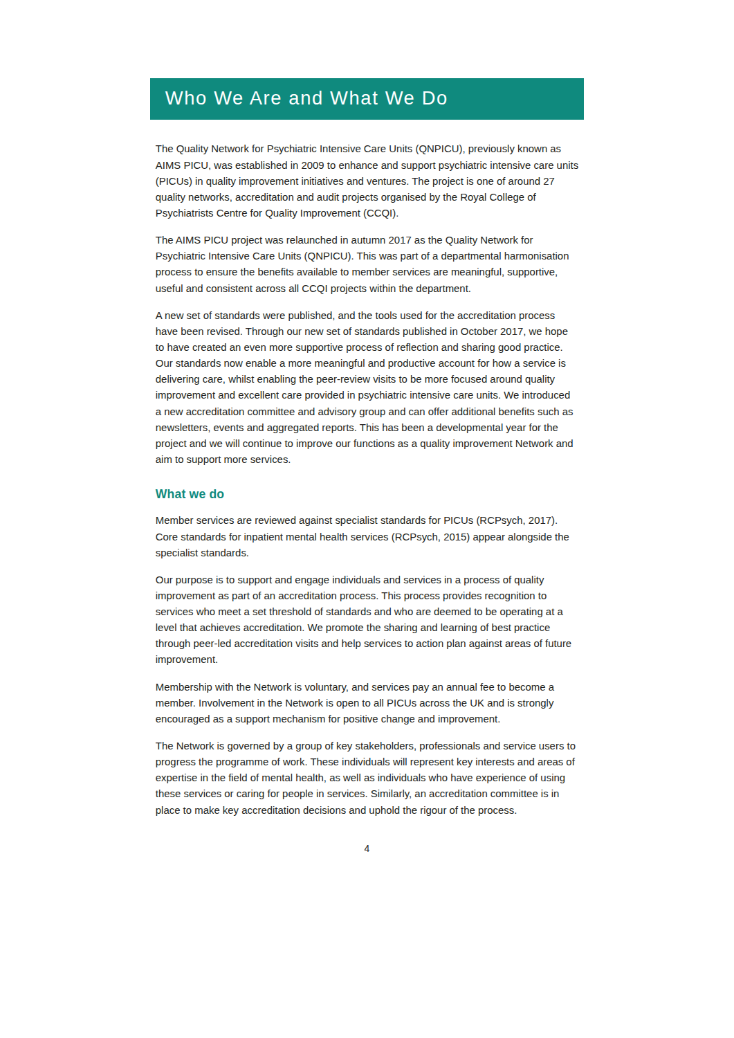Who We Are and What We Do
The Quality Network for Psychiatric Intensive Care Units (QNPICU), previously known as AIMS PICU, was established in 2009 to enhance and support psychiatric intensive care units (PICUs) in quality improvement initiatives and ventures. The project is one of around 27 quality networks, accreditation and audit projects organised by the Royal College of Psychiatrists Centre for Quality Improvement (CCQI).
The AIMS PICU project was relaunched in autumn 2017 as the Quality Network for Psychiatric Intensive Care Units (QNPICU). This was part of a departmental harmonisation process to ensure the benefits available to member services are meaningful, supportive, useful and consistent across all CCQI projects within the department.
A new set of standards were published, and the tools used for the accreditation process have been revised. Through our new set of standards published in October 2017, we hope to have created an even more supportive process of reflection and sharing good practice. Our standards now enable a more meaningful and productive account for how a service is delivering care, whilst enabling the peer-review visits to be more focused around quality improvement and excellent care provided in psychiatric intensive care units. We introduced a new accreditation committee and advisory group and can offer additional benefits such as newsletters, events and aggregated reports. This has been a developmental year for the project and we will continue to improve our functions as a quality improvement Network and aim to support more services.
What we do
Member services are reviewed against specialist standards for PICUs (RCPsych, 2017). Core standards for inpatient mental health services (RCPsych, 2015) appear alongside the specialist standards.
Our purpose is to support and engage individuals and services in a process of quality improvement as part of an accreditation process. This process provides recognition to services who meet a set threshold of standards and who are deemed to be operating at a level that achieves accreditation. We promote the sharing and learning of best practice through peer-led accreditation visits and help services to action plan against areas of future improvement.
Membership with the Network is voluntary, and services pay an annual fee to become a member. Involvement in the Network is open to all PICUs across the UK and is strongly encouraged as a support mechanism for positive change and improvement.
The Network is governed by a group of key stakeholders, professionals and service users to progress the programme of work. These individuals will represent key interests and areas of expertise in the field of mental health, as well as individuals who have experience of using these services or caring for people in services. Similarly, an accreditation committee is in place to make key accreditation decisions and uphold the rigour of the process.
4